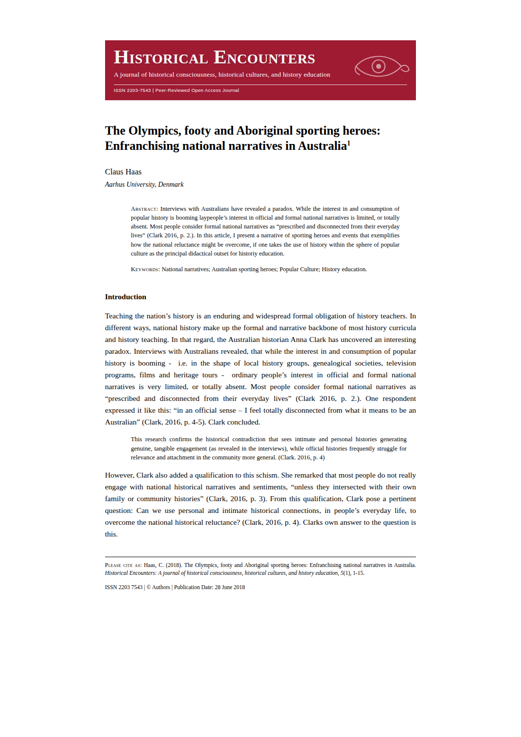Historical Encounters
A journal of historical consciousness, historical cultures, and history education
ISSN 2203-7543 | Peer-Reviewed Open Access Journal
The Olympics, footy and Aboriginal sporting heroes: Enfranchising national narratives in Australia1
Claus Haas
Aarhus University, Denmark
Abstract: Interviews with Australians have revealed a paradox. While the interest in and consumption of popular history is booming laypeople’s interest in official and formal national narratives is limited, or totally absent. Most people consider formal national narratives as “prescribed and disconnected from their everyday lives” (Clark 2016, p. 2.). In this article, I present a narrative of sporting heroes and events that exemplifies how the national reluctance might be overcome, if one takes the use of history within the sphere of popular culture as the principal didactical outset for historiy education.
Keywords: National narratives; Australian sporting heroes; Popular Culture; History education.
Introduction
Teaching the nation’s history is an enduring and widespread formal obligation of history teachers. In different ways, national history make up the formal and narrative backbone of most history curricula and history teaching. In that regard, the Australian historian Anna Clark has uncovered an interesting paradox. Interviews with Australians revealed, that while the interest in and consumption of popular history is booming - i.e. in the shape of local history groups, genealogical societies, television programs, films and heritage tours - ordinary people’s interest in official and formal national narratives is very limited, or totally absent. Most people consider formal national narratives as “prescribed and disconnected from their everyday lives” (Clark 2016, p. 2.). One respondent expressed it like this: “in an official sense – I feel totally disconnected from what it means to be an Australian” (Clark, 2016, p. 4-5). Clark concluded.
This research confirms the historical contradiction that sees intimate and personal histories generating genuine, tangible engagement (as revealed in the interviews), while official histories frequently struggle for relevance and attachment in the community more general. (Clark. 2016, p. 4)
However, Clark also added a qualification to this schism. She remarked that most people do not really engage with national historical narratives and sentiments, “unless they intersected with their own family or community histories” (Clark, 2016, p. 3). From this qualification, Clark pose a pertinent question: Can we use personal and intimate historical connections, in people’s everyday life, to overcome the national historical reluctance? (Clark, 2016, p. 4). Clarks own answer to the question is this.
Please cite as: Haas, C. (2018). The Olympics, footy and Aboriginal sporting heroes: Enfranchising national narratives in Australia. Historical Encounters: A journal of historical consciousness, historical cultures, and history education, 5(1), 1-15.
ISSN 2203 7543 | © Authors | Publication Date: 28 June 2018